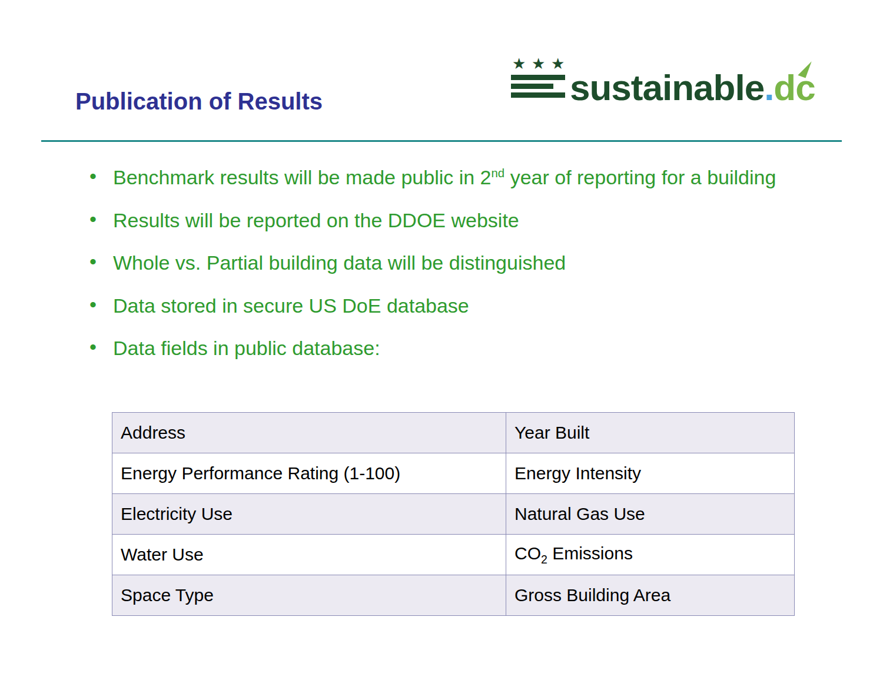★★★
sustainable. dc
Publication of Results
Benchmark results will be made public in 2nd year of reporting for a building
Results will be reported on the DDOE website
Whole vs. Partial building data will be distinguished
Data stored in secure US DoE database
Data fields in public database:
| Address | Year Built |
| Energy Performance Rating (1-100) | Energy Intensity |
| Electricity Use | Natural Gas Use |
| Water Use | CO 2 Emissions |
| Space Type | Gross Building Area |